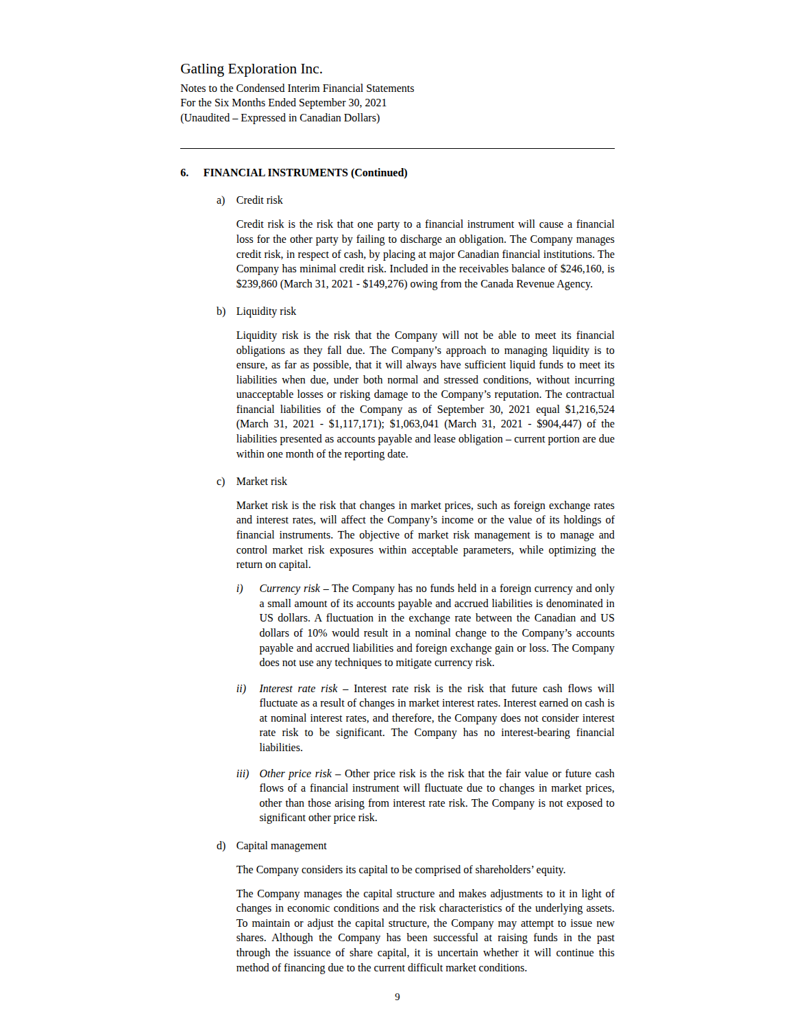Gatling Exploration Inc.
Notes to the Condensed Interim Financial Statements
For the Six Months Ended September 30, 2021
(Unaudited – Expressed in Canadian Dollars)
6. FINANCIAL INSTRUMENTS (Continued)
a) Credit risk
Credit risk is the risk that one party to a financial instrument will cause a financial loss for the other party by failing to discharge an obligation. The Company manages credit risk, in respect of cash, by placing at major Canadian financial institutions. The Company has minimal credit risk. Included in the receivables balance of $246,160, is $239,860 (March 31, 2021 - $149,276) owing from the Canada Revenue Agency.
b) Liquidity risk
Liquidity risk is the risk that the Company will not be able to meet its financial obligations as they fall due. The Company’s approach to managing liquidity is to ensure, as far as possible, that it will always have sufficient liquid funds to meet its liabilities when due, under both normal and stressed conditions, without incurring unacceptable losses or risking damage to the Company’s reputation. The contractual financial liabilities of the Company as of September 30, 2021 equal $1,216,524 (March 31, 2021 - $1,117,171); $1,063,041 (March 31, 2021 - $904,447) of the liabilities presented as accounts payable and lease obligation – current portion are due within one month of the reporting date.
c) Market risk
Market risk is the risk that changes in market prices, such as foreign exchange rates and interest rates, will affect the Company’s income or the value of its holdings of financial instruments. The objective of market risk management is to manage and control market risk exposures within acceptable parameters, while optimizing the return on capital.
i) Currency risk – The Company has no funds held in a foreign currency and only a small amount of its accounts payable and accrued liabilities is denominated in US dollars. A fluctuation in the exchange rate between the Canadian and US dollars of 10% would result in a nominal change to the Company’s accounts payable and accrued liabilities and foreign exchange gain or loss. The Company does not use any techniques to mitigate currency risk.
ii) Interest rate risk – Interest rate risk is the risk that future cash flows will fluctuate as a result of changes in market interest rates. Interest earned on cash is at nominal interest rates, and therefore, the Company does not consider interest rate risk to be significant. The Company has no interest-bearing financial liabilities.
iii) Other price risk – Other price risk is the risk that the fair value or future cash flows of a financial instrument will fluctuate due to changes in market prices, other than those arising from interest rate risk. The Company is not exposed to significant other price risk.
d) Capital management
The Company considers its capital to be comprised of shareholders’ equity.
The Company manages the capital structure and makes adjustments to it in light of changes in economic conditions and the risk characteristics of the underlying assets. To maintain or adjust the capital structure, the Company may attempt to issue new shares. Although the Company has been successful at raising funds in the past through the issuance of share capital, it is uncertain whether it will continue this method of financing due to the current difficult market conditions.
9